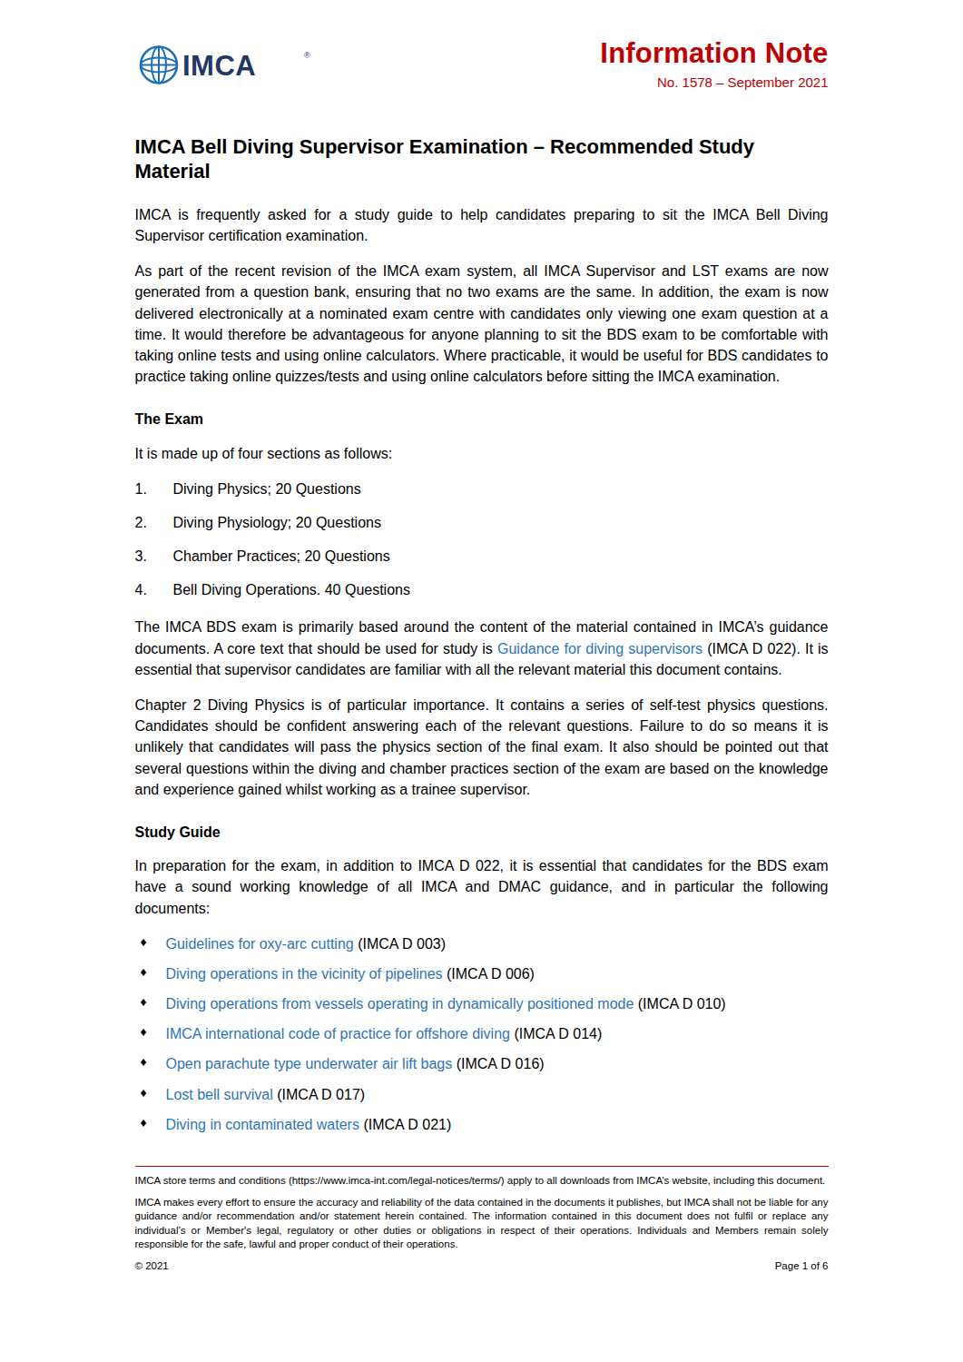IMCA ®
Information Note
No. 1578 – September 2021
IMCA Bell Diving Supervisor Examination – Recommended Study Material
IMCA is frequently asked for a study guide to help candidates preparing to sit the IMCA Bell Diving Supervisor certification examination.
As part of the recent revision of the IMCA exam system, all IMCA Supervisor and LST exams are now generated from a question bank, ensuring that no two exams are the same. In addition, the exam is now delivered electronically at a nominated exam centre with candidates only viewing one exam question at a time. It would therefore be advantageous for anyone planning to sit the BDS exam to be comfortable with taking online tests and using online calculators. Where practicable, it would be useful for BDS candidates to practice taking online quizzes/tests and using online calculators before sitting the IMCA examination.
The Exam
It is made up of four sections as follows:
1. Diving Physics; 20 Questions
2. Diving Physiology; 20 Questions
3. Chamber Practices; 20 Questions
4. Bell Diving Operations. 40 Questions
The IMCA BDS exam is primarily based around the content of the material contained in IMCA’s guidance documents. A core text that should be used for study is Guidance for diving supervisors (IMCA D 022). It is essential that supervisor candidates are familiar with all the relevant material this document contains.
Chapter 2 Diving Physics is of particular importance. It contains a series of self-test physics questions. Candidates should be confident answering each of the relevant questions. Failure to do so means it is unlikely that candidates will pass the physics section of the final exam. It also should be pointed out that several questions within the diving and chamber practices section of the exam are based on the knowledge and experience gained whilst working as a trainee supervisor.
Study Guide
In preparation for the exam, in addition to IMCA D 022, it is essential that candidates for the BDS exam have a sound working knowledge of all IMCA and DMAC guidance, and in particular the following documents:
Guidelines for oxy-arc cutting (IMCA D 003)
Diving operations in the vicinity of pipelines (IMCA D 006)
Diving operations from vessels operating in dynamically positioned mode (IMCA D 010)
IMCA international code of practice for offshore diving (IMCA D 014)
Open parachute type underwater air lift bags (IMCA D 016)
Lost bell survival (IMCA D 017)
Diving in contaminated waters (IMCA D 021)
IMCA store terms and conditions (https://www.imca-int.com/legal-notices/terms/) apply to all downloads from IMCA’s website, including this document.
IMCA makes every effort to ensure the accuracy and reliability of the data contained in the documents it publishes, but IMCA shall not be liable for any guidance and/or recommendation and/or statement herein contained. The information contained in this document does not fulfil or replace any individual’s or Member's legal, regulatory or other duties or obligations in respect of their operations. Individuals and Members remain solely responsible for the safe, lawful and proper conduct of their operations.
© 2021 Page 1 of 6